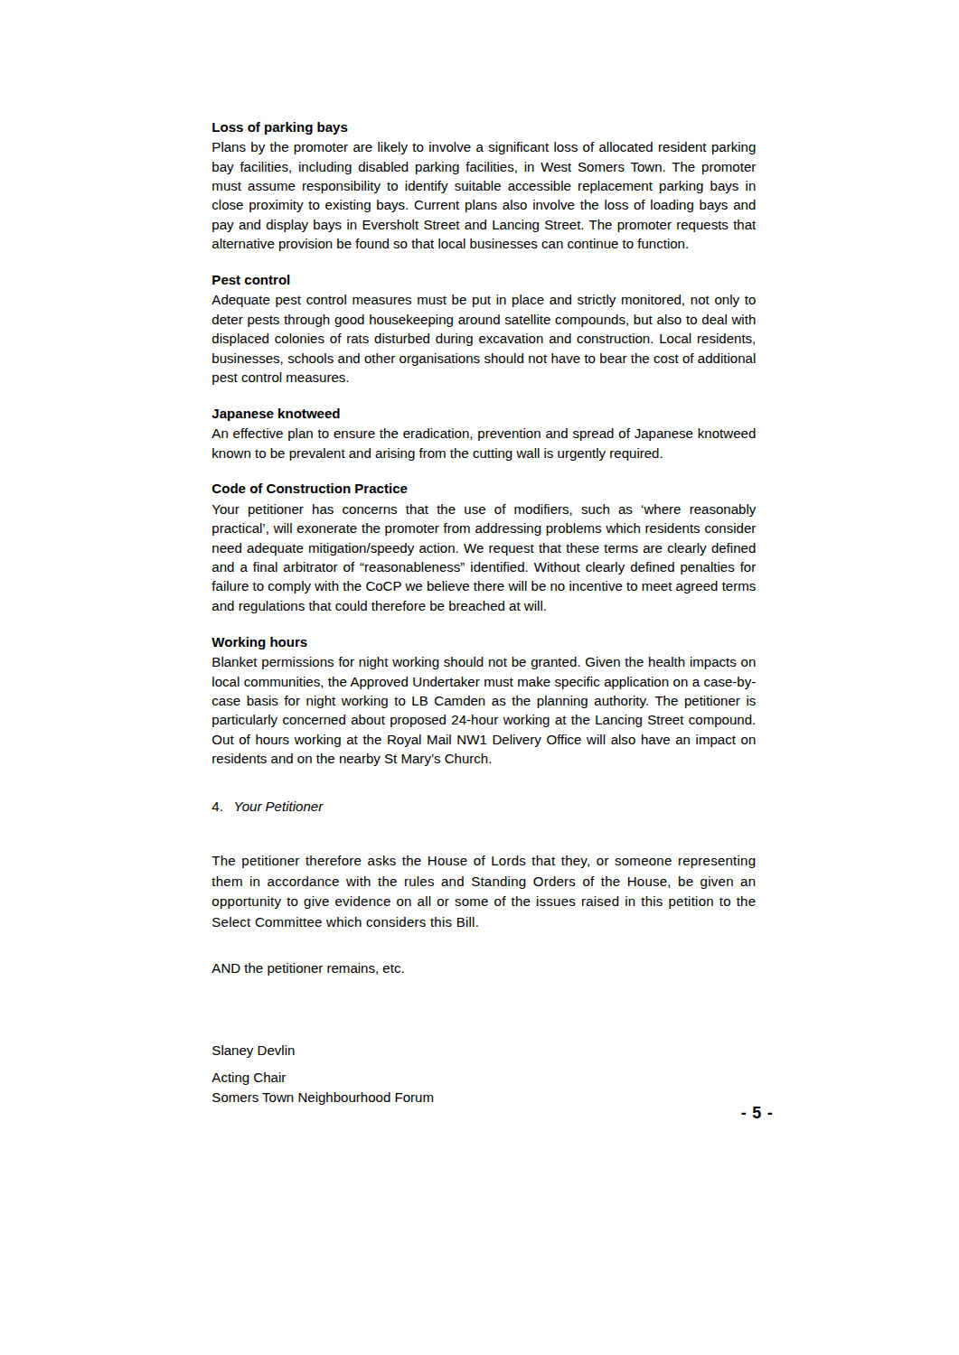Loss of parking bays
Plans by the promoter are likely to involve a significant loss of allocated resident parking bay facilities, including disabled parking facilities, in West Somers Town. The promoter must assume responsibility to identify suitable accessible replacement parking bays in close proximity to existing bays. Current plans also involve the loss of loading bays and pay and display bays in Eversholt Street and Lancing Street. The promoter requests that alternative provision be found so that local businesses can continue to function.
Pest control
Adequate pest control measures must be put in place and strictly monitored, not only to deter pests through good housekeeping around satellite compounds, but also to deal with displaced colonies of rats disturbed during excavation and construction. Local residents, businesses, schools and other organisations should not have to bear the cost of additional pest control measures.
Japanese knotweed
An effective plan to ensure the eradication, prevention and spread of Japanese knotweed known to be prevalent and arising from the cutting wall is urgently required.
Code of Construction Practice
Your petitioner has concerns that the use of modifiers, such as ‘where reasonably practical’, will exonerate the promoter from addressing problems which residents consider need adequate mitigation/speedy action. We request that these terms are clearly defined and a final arbitrator of “reasonableness” identified. Without clearly defined penalties for failure to comply with the CoCP we believe there will be no incentive to meet agreed terms and regulations that could therefore be breached at will.
Working hours
Blanket permissions for night working should not be granted. Given the health impacts on local communities, the Approved Undertaker must make specific application on a case-by-case basis for night working to LB Camden as the planning authority. The petitioner is particularly concerned about proposed 24-hour working at the Lancing Street compound. Out of hours working at the Royal Mail NW1 Delivery Office will also have an impact on residents and on the nearby St Mary’s Church.
4. Your Petitioner
The petitioner therefore asks the House of Lords that they, or someone representing them in accordance with the rules and Standing Orders of the House, be given an opportunity to give evidence on all or some of the issues raised in this petition to the Select Committee which considers this Bill.
AND the petitioner remains, etc.
Slaney Devlin
Acting Chair
Somers Town Neighbourhood Forum
- 5 -